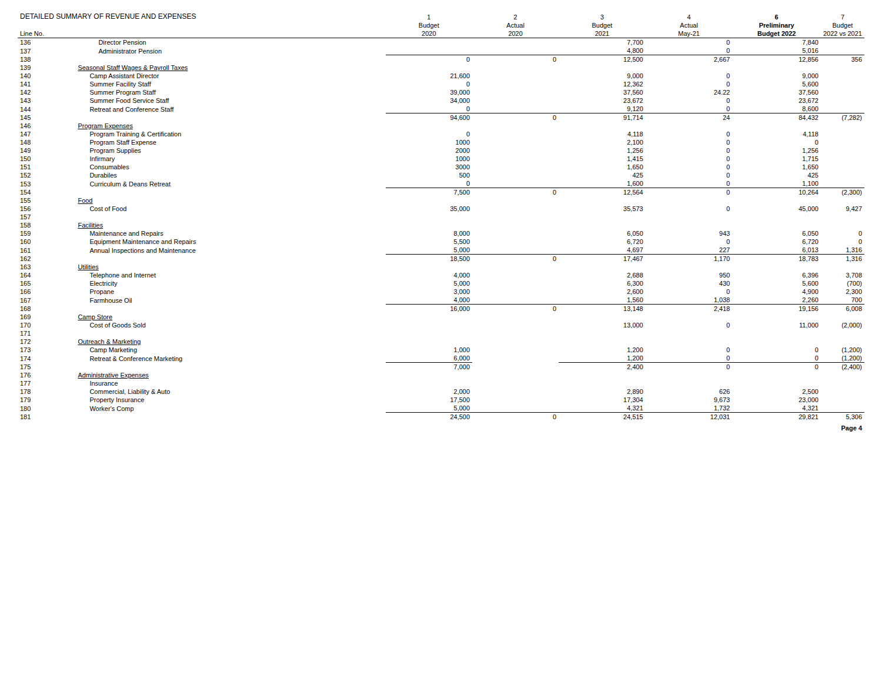| DETAILED SUMMARY OF REVENUE AND EXPENSES | 1 | 2 | 3 | 4 | 6 | 7 |
| --- | --- | --- | --- | --- | --- | --- |
| | Budget | Actual | Budget | Actual | Preliminary | Budget |
| Line No. | | 2020 | 2020 | 2021 | May-21 | Budget 2022 | 2022 vs 2021 |
| 136 | Director Pension | | | 7,700 | 0 | 7,840 | |
| 137 | Administrator Pension | | | 4,800 | 0 | 5,016 | |
| 138 | | 0 | 0 | 12,500 | 2,667 | 12,856 | 356 |
| 139 | Seasonal Staff Wages & Payroll Taxes | | | | | | |
| 140 | Camp Assistant Director | 21,600 | | 9,000 | 0 | 9,000 | |
| 141 | Summer Facility Staff | 0 | | 12,362 | 0 | 5,600 | |
| 142 | Summer Program Staff | 39,000 | | 37,560 | 24.22 | 37,560 | |
| 143 | Summer Food Service Staff | 34,000 | | 23,672 | 0 | 23,672 | |
| 144 | Retreat and Conference Staff | 0 | | 9,120 | 0 | 8,600 | |
| 145 | | 94,600 | 0 | 91,714 | 24 | 84,432 | (7,282) |
| 146 | Program Expenses | | | | | | |
| 147 | Program Training & Certification | 0 | | 4,118 | 0 | 4,118 | |
| 148 | Program Staff Expense | 1000 | | 2,100 | 0 | 0 | |
| 149 | Program Supplies | 2000 | | 1,256 | 0 | 1,256 | |
| 150 | Infirmary | 1000 | | 1,415 | 0 | 1,715 | |
| 151 | Consumables | 3000 | | 1,650 | 0 | 1,650 | |
| 152 | Durabiles | 500 | | 425 | 0 | 425 | |
| 153 | Curriculum & Deans Retreat | 0 | | 1,600 | 0 | 1,100 | |
| 154 | | 7,500 | 0 | 12,564 | 0 | 10,264 | (2,300) |
| 155 | Food | | | | | | |
| 156 | Cost of Food | 35,000 | | 35,573 | 0 | 45,000 | 9,427 |
| 157 | | | | | | | |
| 158 | Facilities | | | | | | |
| 159 | Maintenance and Repairs | 8,000 | | 6,050 | 943 | 6,050 | 0 |
| 160 | Equipment Maintenance and Repairs | 5,500 | | 6,720 | 0 | 6,720 | 0 |
| 161 | Annual Inspections and Maintenance | 5,000 | | 4,697 | 227 | 6,013 | 1,316 |
| 162 | | 18,500 | 0 | 17,467 | 1,170 | 18,783 | 1,316 |
| 163 | Utilities | | | | | | |
| 164 | Telephone and Internet | 4,000 | | 2,688 | 950 | 6,396 | 3,708 |
| 165 | Electricity | 5,000 | | 6,300 | 430 | 5,600 | (700) |
| 166 | Propane | 3,000 | | 2,600 | 0 | 4,900 | 2,300 |
| 167 | Farmhouse Oil | 4,000 | | 1,560 | 1,038 | 2,260 | 700 |
| 168 | | 16,000 | 0 | 13,148 | 2,418 | 19,156 | 6,008 |
| 169 | Camp Store | | | | | | |
| 170 | Cost of Goods Sold | | | 13,000 | 0 | 11,000 | (2,000) |
| 171 | | | | | | | |
| 172 | Outreach & Marketing | | | | | | |
| 173 | Camp Marketing | 1,000 | | 1,200 | 0 | 0 | (1,200) |
| 174 | Retreat & Conference Marketing | 6,000 | | 1,200 | 0 | 0 | (1,200) |
| 175 | | 7,000 | | 2,400 | 0 | 0 | (2,400) |
| 176 | Administrative Expenses | | | | | | |
| 177 | Insurance | | | | | | |
| 178 | Commercial, Liability & Auto | 2,000 | | 2,890 | 626 | 2,500 | |
| 179 | Property Insurance | 17,500 | | 17,304 | 9,673 | 23,000 | |
| 180 | Worker's Comp | 5,000 | | 4,321 | 1,732 | 4,321 | |
| 181 | | 24,500 | 0 | 24,515 | 12,031 | 29,821 | 5,306 |
Page 4